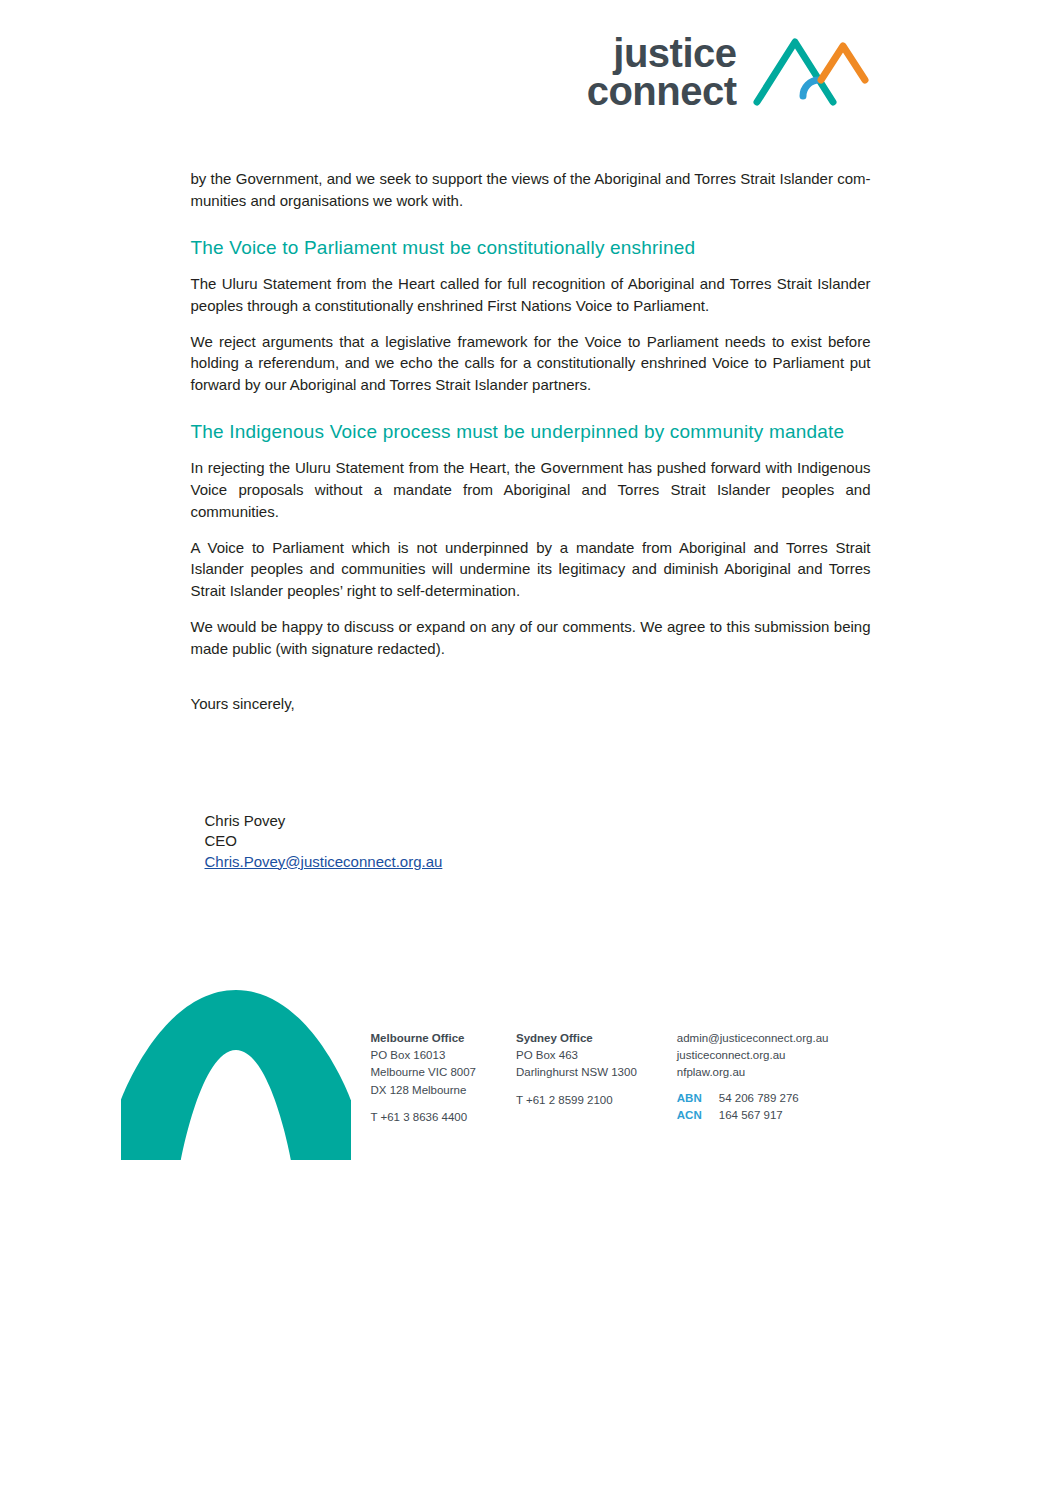justice connect
by the Government, and we seek to support the views of the Aboriginal and Torres Strait Islander communities and organisations we work with.
The Voice to Parliament must be constitutionally enshrined
The Uluru Statement from the Heart called for full recognition of Aboriginal and Torres Strait Islander peoples through a constitutionally enshrined First Nations Voice to Parliament.
We reject arguments that a legislative framework for the Voice to Parliament needs to exist before holding a referendum, and we echo the calls for a constitutionally enshrined Voice to Parliament put forward by our Aboriginal and Torres Strait Islander partners.
The Indigenous Voice process must be underpinned by community mandate
In rejecting the Uluru Statement from the Heart, the Government has pushed forward with Indigenous Voice proposals without a mandate from Aboriginal and Torres Strait Islander peoples and communities.
A Voice to Parliament which is not underpinned by a mandate from Aboriginal and Torres Strait Islander peoples and communities will undermine its legitimacy and diminish Aboriginal and Torres Strait Islander peoples’ right to self-determination.
We would be happy to discuss or expand on any of our comments. We agree to this submission being made public (with signature redacted).
Yours sincerely,
Chris Povey
CEO
Chris.Povey@justiceconnect.org.au
Melbourne Office
PO Box 16013
Melbourne VIC 8007
DX 128 Melbourne
T +61 3 8636 4400
Sydney Office
PO Box 463
Darlinghurst NSW 1300
T +61 2 8599 2100
admin@justiceconnect.org.au
justiceconnect.org.au
nfplaw.org.au
ABN 54 206 789 276
ACN 164 567 917